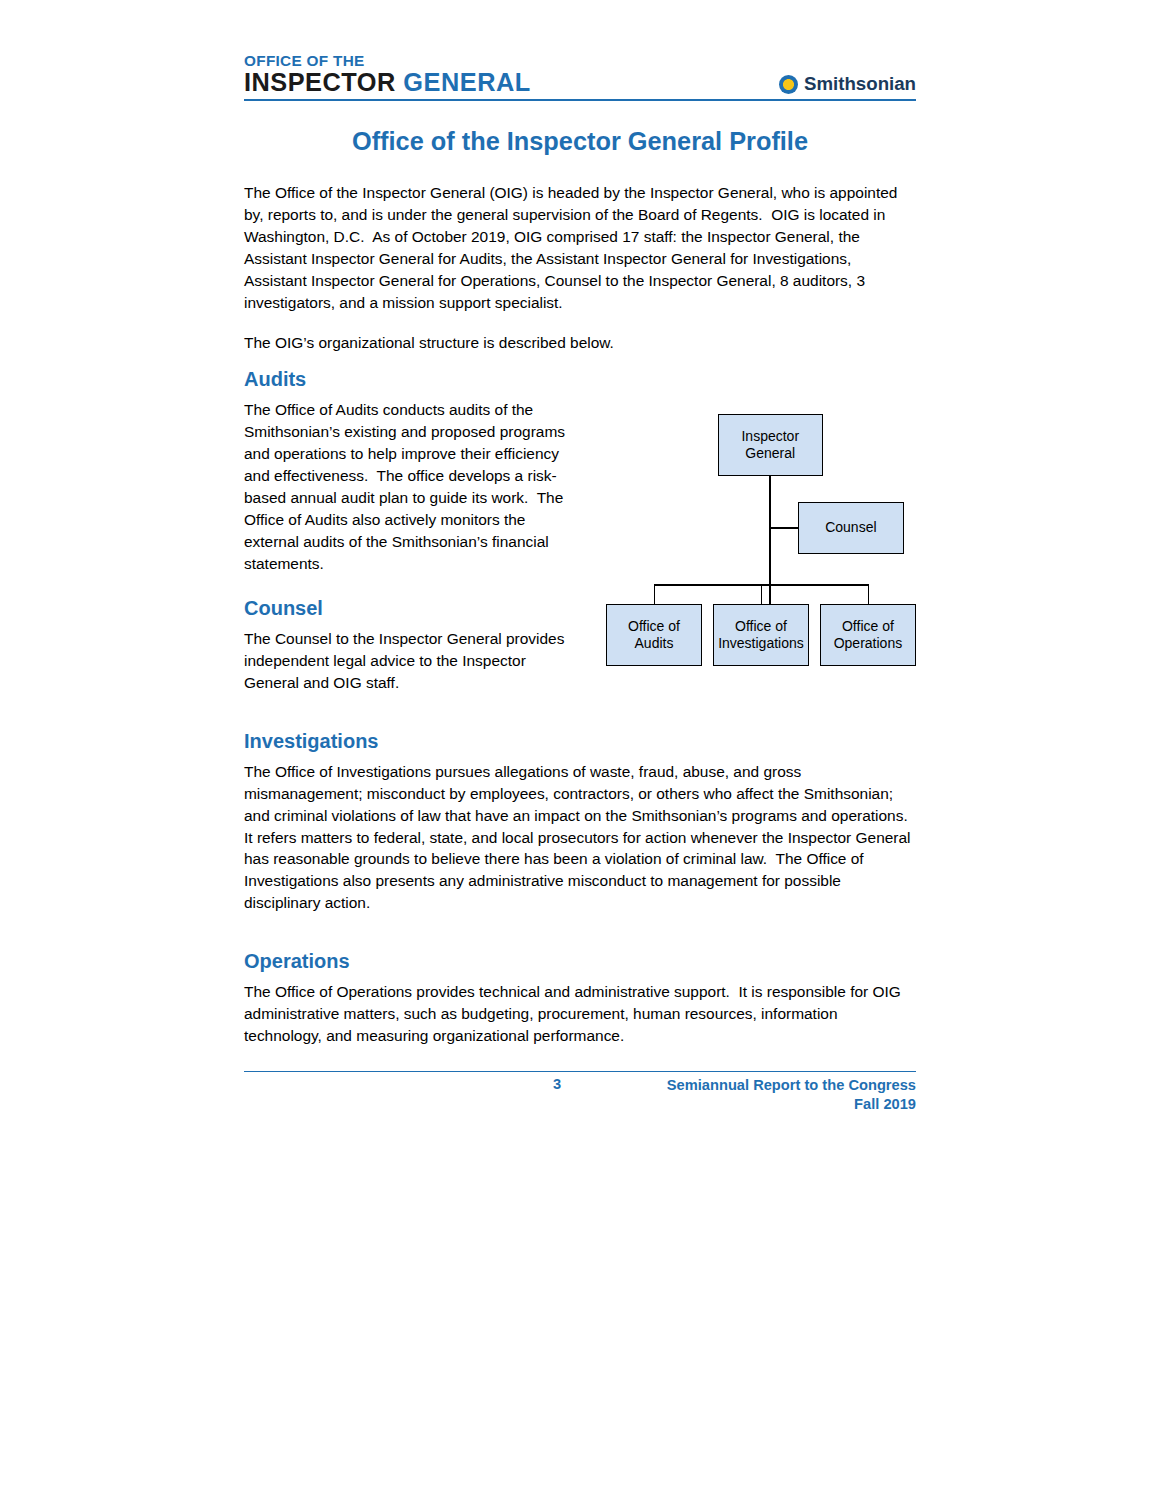OFFICE OF THE
INSPECTOR GENERAL
Smithsonian
Office of the Inspector General Profile
The Office of the Inspector General (OIG) is headed by the Inspector General, who is appointed by, reports to, and is under the general supervision of the Board of Regents. OIG is located in Washington, D.C. As of October 2019, OIG comprised 17 staff: the Inspector General, the Assistant Inspector General for Audits, the Assistant Inspector General for Investigations, Assistant Inspector General for Operations, Counsel to the Inspector General, 8 auditors, 3 investigators, and a mission support specialist.
The OIG’s organizational structure is described below.
Audits
The Office of Audits conducts audits of the Smithsonian’s existing and proposed programs and operations to help improve their efficiency and effectiveness. The office develops a risk-based annual audit plan to guide its work. The Office of Audits also actively monitors the external audits of the Smithsonian’s financial statements.
Counsel
The Counsel to the Inspector General provides independent legal advice to the Inspector General and OIG staff.
Inspector
General
Counsel
Office of Audits
Office of
Investigations
Office of
Operations
Investigations
The Office of Investigations pursues allegations of waste, fraud, abuse, and gross mismanagement; misconduct by employees, contractors, or others who affect the Smithsonian; and criminal violations of law that have an impact on the Smithsonian’s programs and operations. It refers matters to federal, state, and local prosecutors for action whenever the Inspector General has reasonable grounds to believe there has been a violation of criminal law. The Office of Investigations also presents any administrative misconduct to management for possible disciplinary action.
Operations
The Office of Operations provides technical and administrative support. It is responsible for OIG administrative matters, such as budgeting, procurement, human resources, information technology, and measuring organizational performance.
3
Semiannual Report to the Congress
Fall 2019